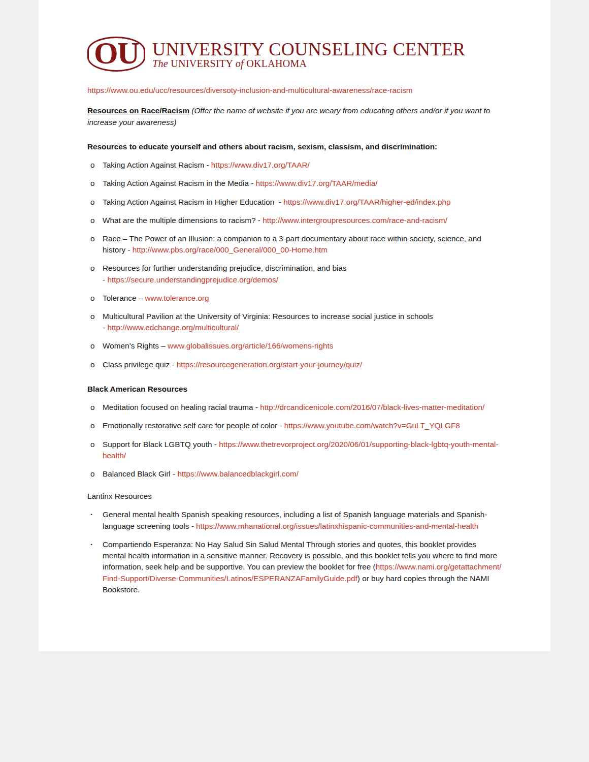OU
UNIVERSITY COUNSELING CENTER The UNIVERSITY of OKLAHOMA
https://www.ou.edu/ucc/resources/diversoty-inclusion-and-multicultural-awareness/race-racism
Resources on Race/Racism (Offer the name of website if you are weary from educating others and/or if you want to increase your awareness)
Resources to educate yourself and others about racism, sexism, classism, and discrimination:
Taking Action Against Racism - https://www.div17.org/TAAR/
Taking Action Against Racism in the Media - https://www.div17.org/TAAR/media/
Taking Action Against Racism in Higher Education - https://www.div17.org/TAAR/higher-ed/index.php
What are the multiple dimensions to racism? - http://www.intergroupresources.com/race-and-racism/
Race – The Power of an Illusion: a companion to a 3-part documentary about race within society, science, and history - http://www.pbs.org/race/000_General/000_00-Home.htm
Resources for further understanding prejudice, discrimination, and bias
- https://secure.understandingprejudice.org/demos/
Tolerance – www.tolerance.org
Multicultural Pavilion at the University of Virginia: Resources to increase social justice in schools
- http://www.edchange.org/multicultural/
Women’s Rights – www.globalissues.org/article/166/womens-rights
Class privilege quiz - https://resourcegeneration.org/start-your-journey/quiz/
Black American Resources
Meditation focused on healing racial trauma - http://drcandicenicole.com/2016/07/black-lives-matter-meditation/
Emotionally restorative self care for people of color - https://www.youtube.com/watch?v=GuLT_YQLGF8
Support for Black LGBTQ youth - https://www.thetrevorproject.org/2020/06/01/supporting-black-lgbtq-youth-mental-health/
Balanced Black Girl - https://www.balancedblackgirl.com/
Lantinx Resources
General mental health Spanish speaking resources, including a list of Spanish language materials and Spanish-language screening tools - https://www.mhanational.org/issues/latinxhispanic-communities-and-mental-health
Compartiendo Esperanza: No Hay Salud Sin Salud Mental Through stories and quotes, this booklet provides mental health information in a sensitive manner. Recovery is possible, and this booklet tells you where to find more information, seek help and be supportive. You can preview the booklet for free (https://www.nami.org/getattachment/Find-Support/Diverse-Communities/Latinos/ESPERANZAFamilyGuide.pdf) or buy hard copies through the NAMI Bookstore.